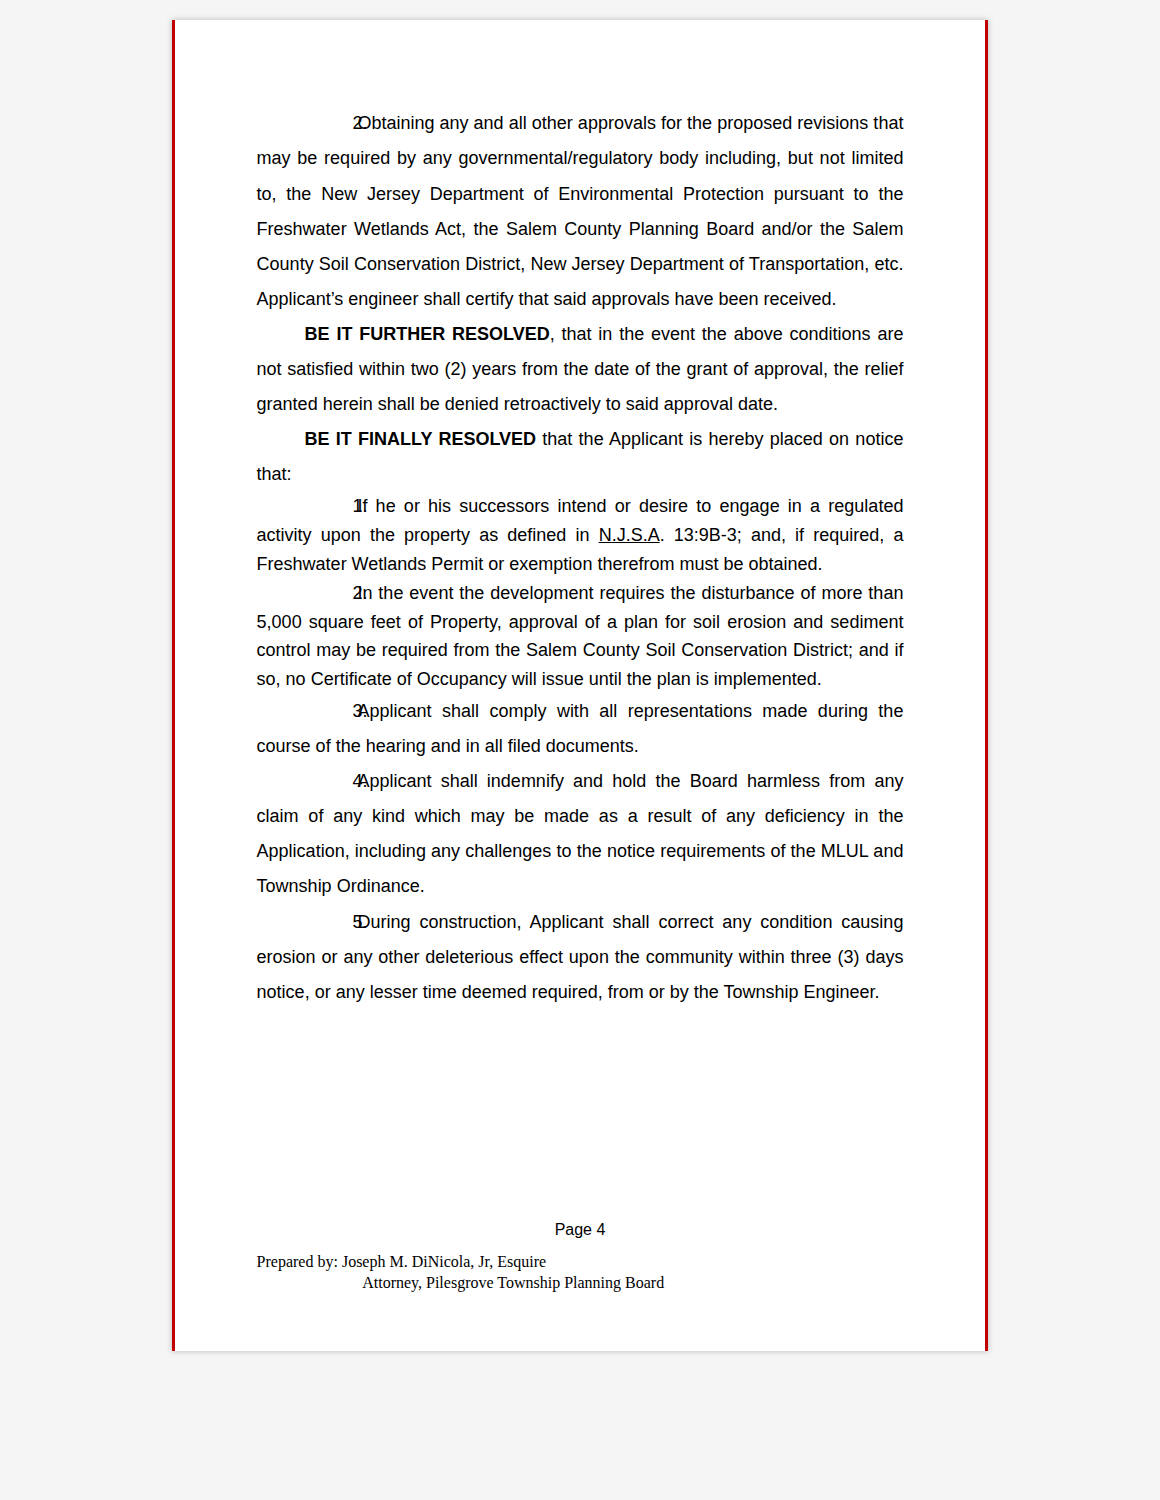2. Obtaining any and all other approvals for the proposed revisions that may be required by any governmental/regulatory body including, but not limited to, the New Jersey Department of Environmental Protection pursuant to the Freshwater Wetlands Act, the Salem County Planning Board and/or the Salem County Soil Conservation District, New Jersey Department of Transportation, etc. Applicant’s engineer shall certify that said approvals have been received.
BE IT FURTHER RESOLVED, that in the event the above conditions are not satisfied within two (2) years from the date of the grant of approval, the relief granted herein shall be denied retroactively to said approval date.
BE IT FINALLY RESOLVED that the Applicant is hereby placed on notice that:
1. If he or his successors intend or desire to engage in a regulated activity upon the property as defined in N.J.S.A. 13:9B-3; and, if required, a Freshwater Wetlands Permit or exemption therefrom must be obtained.
2. In the event the development requires the disturbance of more than 5,000 square feet of Property, approval of a plan for soil erosion and sediment control may be required from the Salem County Soil Conservation District; and if so, no Certificate of Occupancy will issue until the plan is implemented.
3. Applicant shall comply with all representations made during the course of the hearing and in all filed documents.
4. Applicant shall indemnify and hold the Board harmless from any claim of any kind which may be made as a result of any deficiency in the Application, including any challenges to the notice requirements of the MLUL and Township Ordinance.
5. During construction, Applicant shall correct any condition causing erosion or any other deleterious effect upon the community within three (3) days notice, or any lesser time deemed required, from or by the Township Engineer.
Page 4
Prepared by: Joseph M. DiNicola, Jr, Esquire Attorney, Pilesgrove Township Planning Board